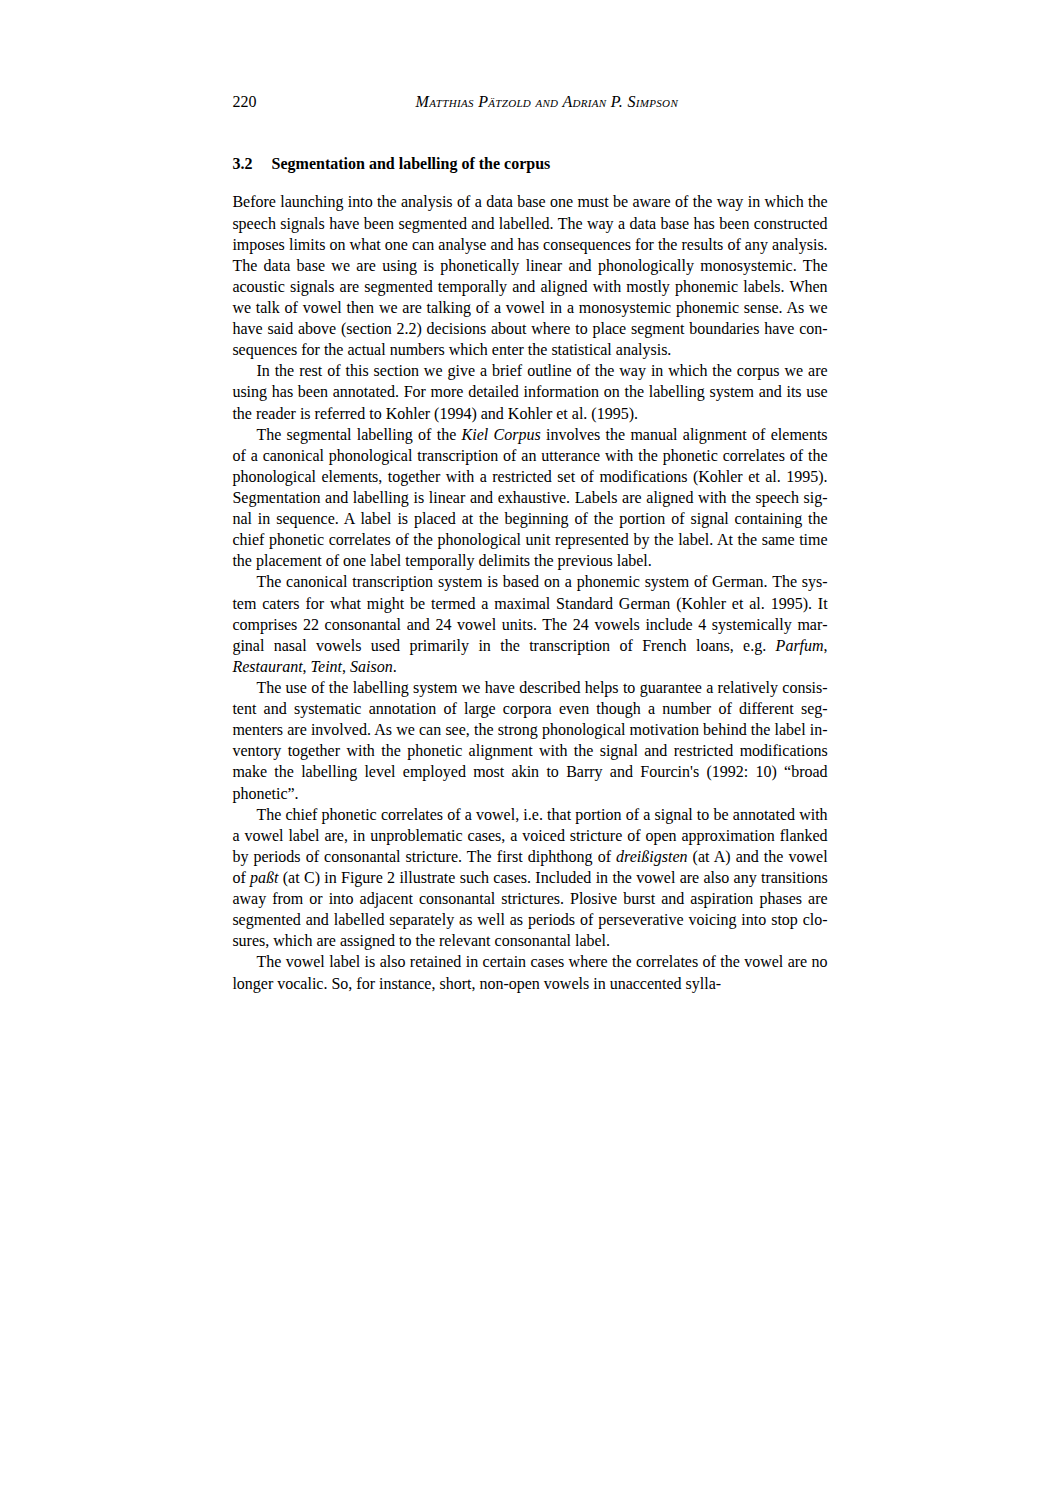220 Matthias Pätzold and Adrian P. Simpson
3.2 Segmentation and labelling of the corpus
Before launching into the analysis of a data base one must be aware of the way in which the speech signals have been segmented and labelled. The way a data base has been constructed imposes limits on what one can analyse and has consequences for the results of any analysis. The data base we are using is phonetically linear and phonologically monosystemic. The acoustic signals are segmented temporally and aligned with mostly phonemic labels. When we talk of vowel then we are talking of a vowel in a monosystemic phonemic sense. As we have said above (section 2.2) decisions about where to place segment boundaries have consequences for the actual numbers which enter the statistical analysis.
In the rest of this section we give a brief outline of the way in which the corpus we are using has been annotated. For more detailed information on the labelling system and its use the reader is referred to Kohler (1994) and Kohler et al. (1995).
The segmental labelling of the Kiel Corpus involves the manual alignment of elements of a canonical phonological transcription of an utterance with the phonetic correlates of the phonological elements, together with a restricted set of modifications (Kohler et al. 1995). Segmentation and labelling is linear and exhaustive. Labels are aligned with the speech signal in sequence. A label is placed at the beginning of the portion of signal containing the chief phonetic correlates of the phonological unit represented by the label. At the same time the placement of one label temporally delimits the previous label.
The canonical transcription system is based on a phonemic system of German. The system caters for what might be termed a maximal Standard German (Kohler et al. 1995). It comprises 22 consonantal and 24 vowel units. The 24 vowels include 4 systemically marginal nasal vowels used primarily in the transcription of French loans, e.g. Parfum, Restaurant, Teint, Saison.
The use of the labelling system we have described helps to guarantee a relatively consistent and systematic annotation of large corpora even though a number of different segmenters are involved. As we can see, the strong phonological motivation behind the label inventory together with the phonetic alignment with the signal and restricted modifications make the labelling level employed most akin to Barry and Fourcin's (1992: 10) “broad phonetic”.
The chief phonetic correlates of a vowel, i.e. that portion of a signal to be annotated with a vowel label are, in unproblematic cases, a voiced stricture of open approximation flanked by periods of consonantal stricture. The first diphthong of dreißigsten (at A) and the vowel of paßt (at C) in Figure 2 illustrate such cases. Included in the vowel are also any transitions away from or into adjacent consonantal strictures. Plosive burst and aspiration phases are segmented and labelled separately as well as periods of perseverative voicing into stop closures, which are assigned to the relevant consonantal label.
The vowel label is also retained in certain cases where the correlates of the vowel are no longer vocalic. So, for instance, short, non-open vowels in unaccented sylla-